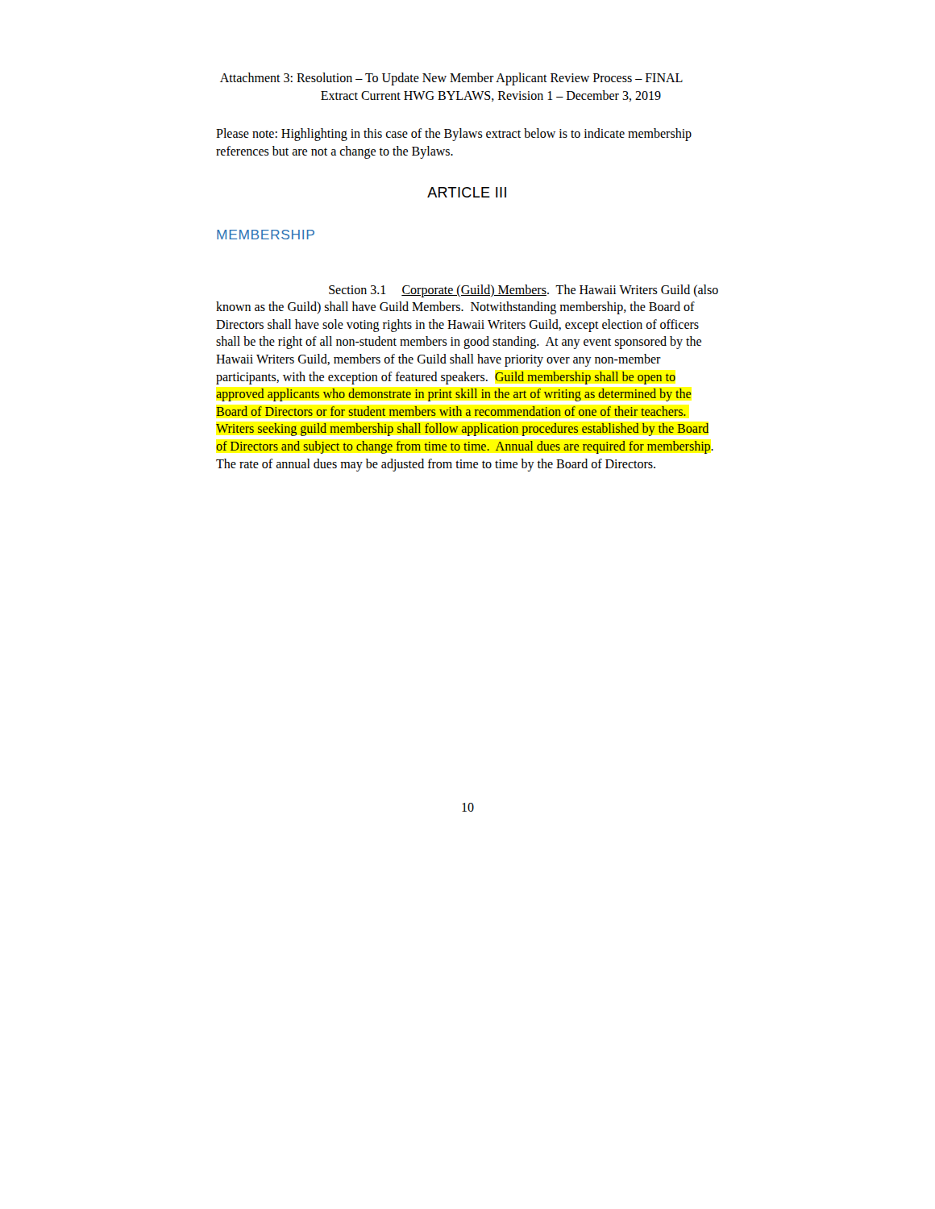Attachment 3: Resolution – To Update New Member Applicant Review Process – FINAL Extract Current HWG BYLAWS, Revision 1 – December 3, 2019
Please note: Highlighting in this case of the Bylaws extract below is to indicate membership references but are not a change to the Bylaws.
ARTICLE III
MEMBERSHIP
Section 3.1 Corporate (Guild) Members. The Hawaii Writers Guild (also known as the Guild) shall have Guild Members. Notwithstanding membership, the Board of Directors shall have sole voting rights in the Hawaii Writers Guild, except election of officers shall be the right of all non-student members in good standing. At any event sponsored by the Hawaii Writers Guild, members of the Guild shall have priority over any non-member participants, with the exception of featured speakers. Guild membership shall be open to approved applicants who demonstrate in print skill in the art of writing as determined by the Board of Directors or for student members with a recommendation of one of their teachers. Writers seeking guild membership shall follow application procedures established by the Board of Directors and subject to change from time to time. Annual dues are required for membership. The rate of annual dues may be adjusted from time to time by the Board of Directors.
10